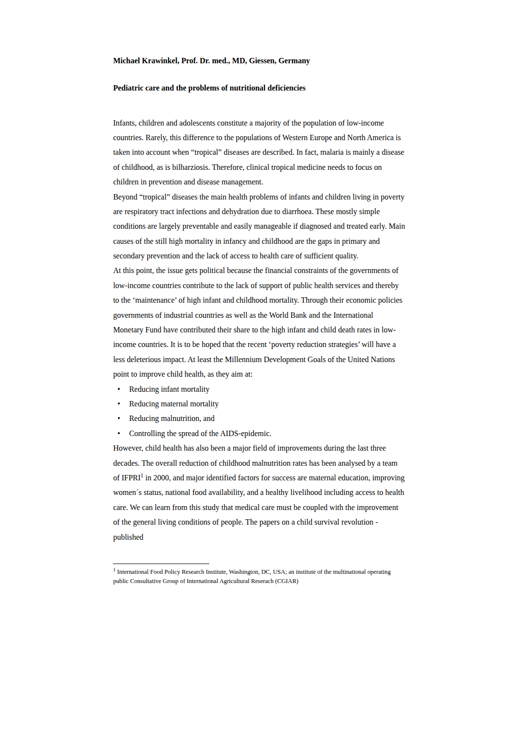Michael Krawinkel, Prof. Dr. med., MD, Giessen, Germany
Pediatric care and the problems of nutritional deficiencies
Infants, children and adolescents constitute a majority of the population of low-income countries. Rarely, this difference to the populations of Western Europe and North America is taken into account when “tropical” diseases are described. In fact, malaria is mainly a disease of childhood, as is bilharziosis. Therefore, clinical tropical medicine needs to focus on children in prevention and disease management.
Beyond “tropical” diseases the main health problems of infants and children living in poverty are respiratory tract infections and dehydration due to diarrhoea. These mostly simple conditions are largely preventable and easily manageable if diagnosed and treated early. Main causes of the still high mortality in infancy and childhood are the gaps in primary and secondary prevention and the lack of access to health care of sufficient quality.
At this point, the issue gets political because the financial constraints of the governments of low-income countries contribute to the lack of support of public health services and thereby to the ‘maintenance’ of high infant and childhood mortality. Through their economic policies governments of industrial countries as well as the World Bank and the International Monetary Fund have contributed their share to the high infant and child death rates in low-income countries. It is to be hoped that the recent ‘poverty reduction strategies’ will have a less deleterious impact. At least the Millennium Development Goals of the United Nations point to improve child health, as they aim at:
Reducing infant mortality
Reducing maternal mortality
Reducing malnutrition, and
Controlling the spread of the AIDS-epidemic.
However, child health has also been a major field of improvements during the last three decades. The overall reduction of childhood malnutrition rates has been analysed by a team of IFPRI1 in 2000, and major identified factors for success are maternal education, improving women´s status, national food availability, and a healthy livelihood including access to health care. We can learn from this study that medical care must be coupled with the improvement of the general living conditions of people. The papers on a child survival revolution - published
1 International Food Policy Research Institute, Washington, DC, USA; an institute of the multinational operating public Consultative Group of International Agricultural Reserach (CGIAR)